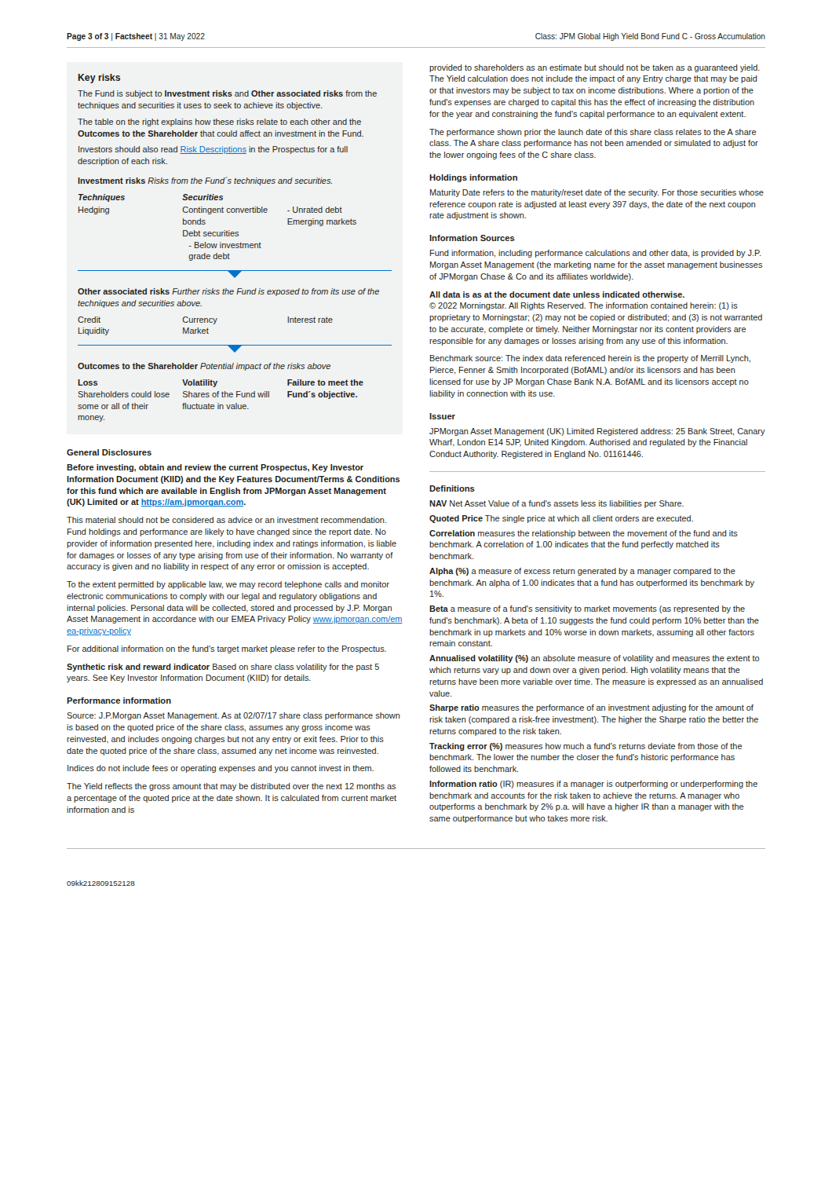Page 3 of 3 | Factsheet | 31 May 2022
Class: JPM Global High Yield Bond Fund C - Gross Accumulation
Key risks
The Fund is subject to Investment risks and Other associated risks from the techniques and securities it uses to seek to achieve its objective.
The table on the right explains how these risks relate to each other and the Outcomes to the Shareholder that could affect an investment in the Fund.
Investors should also read Risk Descriptions in the Prospectus for a full description of each risk.
Investment risks Risks from the Fund´s techniques and securities.
Techniques Hedging
Securities Contingent convertible bonds
Debt securities
- Below investment grade debt
- Unrated debt
Emerging markets
Other associated risks Further risks the Fund is exposed to from its use of the techniques and securities above.
Credit
Liquidity
Currency
Market
Interest rate
Outcomes to the Shareholder Potential impact of the risks above
Loss Shareholders could lose some or all of their money.
Volatility Shares of the Fund will fluctuate in value.
Failure to meet the Fund´s objective.
General Disclosures
Before investing, obtain and review the current Prospectus, Key Investor Information Document (KIID) and the Key Features Document/Terms & Conditions for this fund which are available in English from JPMorgan Asset Management (UK) Limited or at https://am.jpmorgan.com.
This material should not be considered as advice or an investment recommendation. Fund holdings and performance are likely to have changed since the report date. No provider of information presented here, including index and ratings information, is liable for damages or losses of any type arising from use of their information. No warranty of accuracy is given and no liability in respect of any error or omission is accepted.
To the extent permitted by applicable law, we may record telephone calls and monitor electronic communications to comply with our legal and regulatory obligations and internal policies. Personal data will be collected, stored and processed by J.P. Morgan Asset Management in accordance with our EMEA Privacy Policy www.jpmorgan.com/emea-privacy-policy
For additional information on the fund's target market please refer to the Prospectus.
Synthetic risk and reward indicator Based on share class volatility for the past 5 years. See Key Investor Information Document (KIID) for details.
Performance information
Source: J.P.Morgan Asset Management. As at 02/07/17 share class performance shown is based on the quoted price of the share class, assumes any gross income was reinvested, and includes ongoing charges but not any entry or exit fees. Prior to this date the quoted price of the share class, assumed any net income was reinvested.
Indices do not include fees or operating expenses and you cannot invest in them.
The Yield reflects the gross amount that may be distributed over the next 12 months as a percentage of the quoted price at the date shown. It is calculated from current market information and is
provided to shareholders as an estimate but should not be taken as a guaranteed yield. The Yield calculation does not include the impact of any Entry charge that may be paid or that investors may be subject to tax on income distributions. Where a portion of the fund's expenses are charged to capital this has the effect of increasing the distribution for the year and constraining the fund's capital performance to an equivalent extent.
The performance shown prior the launch date of this share class relates to the A share class. The A share class performance has not been amended or simulated to adjust for the lower ongoing fees of the C share class.
Holdings information
Maturity Date refers to the maturity/reset date of the security. For those securities whose reference coupon rate is adjusted at least every 397 days, the date of the next coupon rate adjustment is shown.
Information Sources
Fund information, including performance calculations and other data, is provided by J.P. Morgan Asset Management (the marketing name for the asset management businesses of JPMorgan Chase & Co and its affiliates worldwide).
All data is as at the document date unless indicated otherwise.
© 2022 Morningstar. All Rights Reserved. The information contained herein: (1) is proprietary to Morningstar; (2) may not be copied or distributed; and (3) is not warranted to be accurate, complete or timely. Neither Morningstar nor its content providers are responsible for any damages or losses arising from any use of this information.
Benchmark source: The index data referenced herein is the property of Merrill Lynch, Pierce, Fenner & Smith Incorporated (BofAML) and/or its licensors and has been licensed for use by JP Morgan Chase Bank N.A. BofAML and its licensors accept no liability in connection with its use.
Issuer
JPMorgan Asset Management (UK) Limited Registered address: 25 Bank Street, Canary Wharf, London E14 5JP, United Kingdom. Authorised and regulated by the Financial Conduct Authority. Registered in England No. 01161446.
Definitions
NAV Net Asset Value of a fund's assets less its liabilities per Share.
Quoted Price The single price at which all client orders are executed.
Correlation measures the relationship between the movement of the fund and its benchmark. A correlation of 1.00 indicates that the fund perfectly matched its benchmark.
Alpha (%) a measure of excess return generated by a manager compared to the benchmark. An alpha of 1.00 indicates that a fund has outperformed its benchmark by 1%.
Beta a measure of a fund's sensitivity to market movements (as represented by the fund's benchmark). A beta of 1.10 suggests the fund could perform 10% better than the benchmark in up markets and 10% worse in down markets, assuming all other factors remain constant.
Annualised volatility (%) an absolute measure of volatility and measures the extent to which returns vary up and down over a given period. High volatility means that the returns have been more variable over time. The measure is expressed as an annualised value.
Sharpe ratio measures the performance of an investment adjusting for the amount of risk taken (compared a risk-free investment). The higher the Sharpe ratio the better the returns compared to the risk taken.
Tracking error (%) measures how much a fund's returns deviate from those of the benchmark. The lower the number the closer the fund's historic performance has followed its benchmark.
Information ratio (IR) measures if a manager is outperforming or underperforming the benchmark and accounts for the risk taken to achieve the returns. A manager who outperforms a benchmark by 2% p.a. will have a higher IR than a manager with the same outperformance but who takes more risk.
09kk212809152128